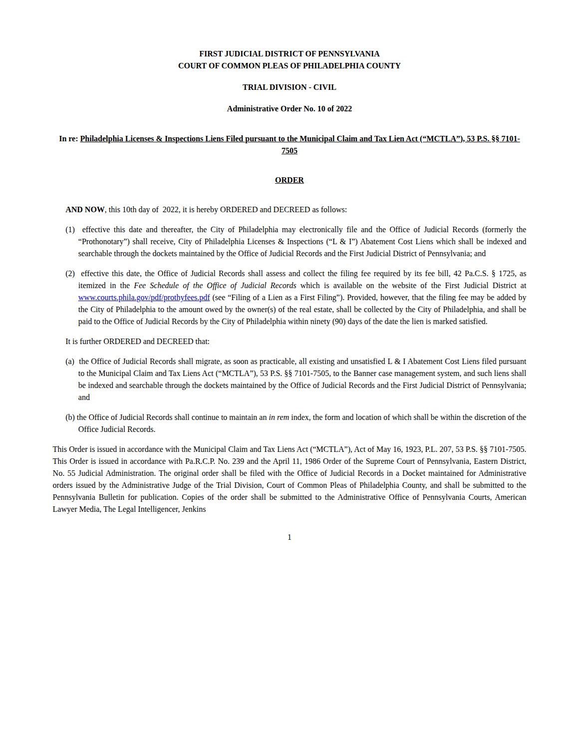FIRST JUDICIAL DISTRICT OF PENNSYLVANIA
COURT OF COMMON PLEAS OF PHILADELPHIA COUNTY
TRIAL DIVISION - CIVIL
Administrative Order No. 10 of 2022
In re: Philadelphia Licenses & Inspections Liens Filed pursuant to the Municipal Claim and Tax Lien Act (“MCTLA”), 53 P.S. §§ 7101-7505
ORDER
AND NOW, this 10th day of 2022, it is hereby ORDERED and DECREED as follows:
(1) effective this date and thereafter, the City of Philadelphia may electronically file and the Office of Judicial Records (formerly the “Prothonotary”) shall receive, City of Philadelphia Licenses & Inspections (“L & I”) Abatement Cost Liens which shall be indexed and searchable through the dockets maintained by the Office of Judicial Records and the First Judicial District of Pennsylvania; and
(2) effective this date, the Office of Judicial Records shall assess and collect the filing fee required by its fee bill, 42 Pa.C.S. § 1725, as itemized in the Fee Schedule of the Office of Judicial Records which is available on the website of the First Judicial District at www.courts.phila.gov/pdf/prothyfees.pdf (see “Filing of a Lien as a First Filing”). Provided, however, that the filing fee may be added by the City of Philadelphia to the amount owed by the owner(s) of the real estate, shall be collected by the City of Philadelphia, and shall be paid to the Office of Judicial Records by the City of Philadelphia within ninety (90) days of the date the lien is marked satisfied.
It is further ORDERED and DECREED that:
(a) the Office of Judicial Records shall migrate, as soon as practicable, all existing and unsatisfied L & I Abatement Cost Liens filed pursuant to the Municipal Claim and Tax Liens Act (“MCTLA”), 53 P.S. §§ 7101-7505, to the Banner case management system, and such liens shall be indexed and searchable through the dockets maintained by the Office of Judicial Records and the First Judicial District of Pennsylvania; and
(b) the Office of Judicial Records shall continue to maintain an in rem index, the form and location of which shall be within the discretion of the Office Judicial Records.
This Order is issued in accordance with the Municipal Claim and Tax Liens Act (“MCTLA”), Act of May 16, 1923, P.L. 207, 53 P.S. §§ 7101-7505. This Order is issued in accordance with Pa.R.C.P. No. 239 and the April 11, 1986 Order of the Supreme Court of Pennsylvania, Eastern District, No. 55 Judicial Administration. The original order shall be filed with the Office of Judicial Records in a Docket maintained for Administrative orders issued by the Administrative Judge of the Trial Division, Court of Common Pleas of Philadelphia County, and shall be submitted to the Pennsylvania Bulletin for publication. Copies of the order shall be submitted to the Administrative Office of Pennsylvania Courts, American Lawyer Media, The Legal Intelligencer, Jenkins
1